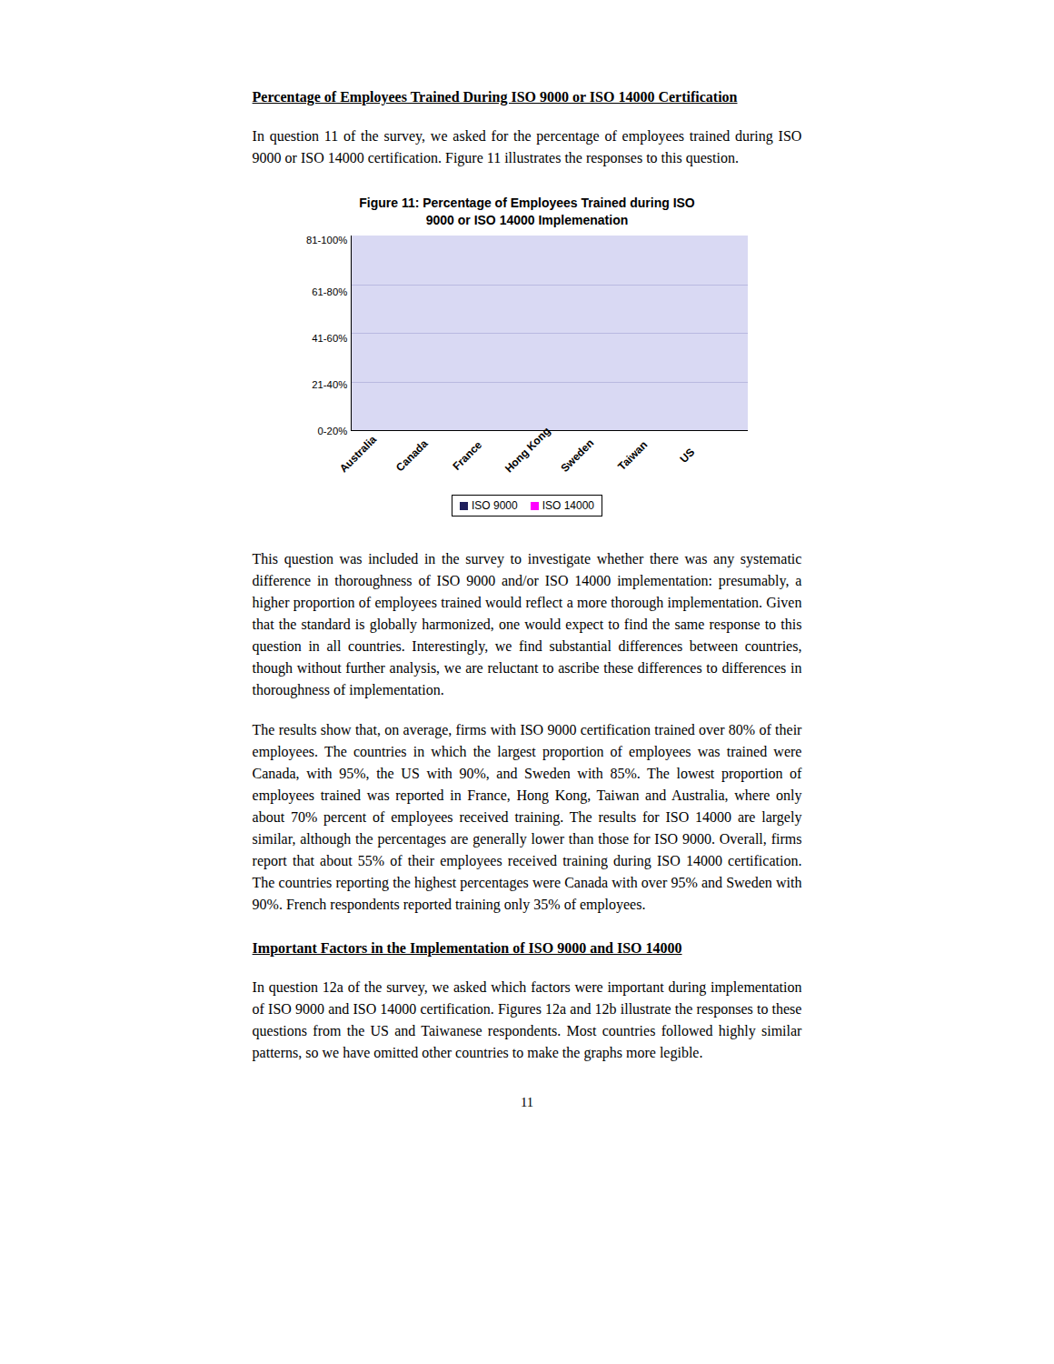Percentage of Employees Trained During ISO 9000 or ISO 14000 Certification
In question 11 of the survey, we asked for the percentage of employees trained during ISO 9000 or ISO 14000 certification. Figure 11 illustrates the responses to this question.
Figure 11: Percentage of Employees Trained during ISO
9000 or ISO 14000 Implemenation
81-100% 61-80% 41-60% 21-40% 0-20%
Australia
Canada
France
Hong Kong
Sweden
Taiwan
US
ISO 9000
ISO 14000
This question was included in the survey to investigate whether there was any systematic difference in thoroughness of ISO 9000 and/or ISO 14000 implementation: presumably, a higher proportion of employees trained would reflect a more thorough implementation. Given that the standard is globally harmonized, one would expect to find the same response to this question in all countries. Interestingly, we find substantial differences between countries, though without further analysis, we are reluctant to ascribe these differences to differences in thoroughness of implementation.
The results show that, on average, firms with ISO 9000 certification trained over 80% of their employees. The countries in which the largest proportion of employees was trained were Canada, with 95%, the US with 90%, and Sweden with 85%. The lowest proportion of employees trained was reported in France, Hong Kong, Taiwan and Australia, where only about 70% percent of employees received training. The results for ISO 14000 are largely similar, although the percentages are generally lower than those for ISO 9000. Overall, firms report that about 55% of their employees received training during ISO 14000 certification. The countries reporting the highest percentages were Canada with over 95% and Sweden with 90%. French respondents reported training only 35% of employees.
Important Factors in the Implementation of ISO 9000 and ISO 14000
In question 12a of the survey, we asked which factors were important during implementation of ISO 9000 and ISO 14000 certification. Figures 12a and 12b illustrate the responses to these questions from the US and Taiwanese respondents. Most countries followed highly similar patterns, so we have omitted other countries to make the graphs more legible.
11